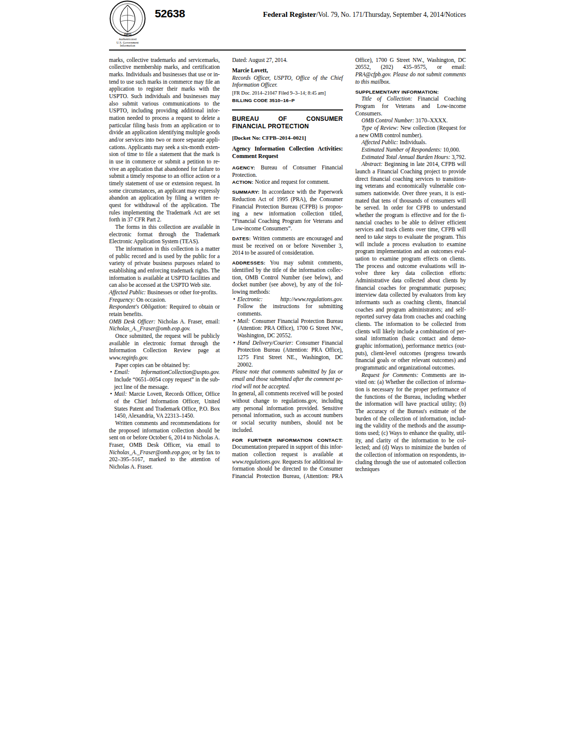GPO
Authenticated
U.S. Government
Information
52638
Federal Register/Vol. 79, No. 171/Thursday, September 4, 2014/Notices
marks, collective trademarks and servicemarks, collective membership marks, and certification marks. Individuals and businesses that use or intend to use such marks in commerce may file an application to register their marks with the USPTO. Such individuals and businesses may also submit various communications to the USPTO, including providing additional information needed to process a request to delete a particular filing basis from an application or to divide an application identifying multiple goods and/or services into two or more separate applications. Applicants may seek a six-month extension of time to file a statement that the mark is in use in commerce or submit a petition to revive an application that abandoned for failure to submit a timely response to an office action or a timely statement of use or extension request. In some circumstances, an applicant may expressly abandon an application by filing a written request for withdrawal of the application. The rules implementing the Trademark Act are set forth in 37 CFR Part 2.
The forms in this collection are available in electronic format through the Trademark Electronic Application System (TEAS).
The information in this collection is a matter of public record and is used by the public for a variety of private business purposes related to establishing and enforcing trademark rights. The information is available at USPTO facilities and can also be accessed at the USPTO Web site.
Affected Public: Businesses or other for-profits.
Frequency: On occasion.
Respondent's Obligation: Required to obtain or retain benefits.
OMB Desk Officer: Nicholas A. Fraser, email: Nicholas_A._Fraser@omb.eop.gov.
Once submitted, the request will be publicly available in electronic format through the Information Collection Review page at www.reginfo.gov.
Paper copies can be obtained by:
Email: InformationCollection@uspto.gov. Include “0651–0054 copy request” in the subject line of the message.
Mail: Marcie Lovett, Records Officer, Office of the Chief Information Officer, United States Patent and Trademark Office, P.O. Box 1450, Alexandria, VA 22313–1450.
Written comments and recommendations for the proposed information collection should be sent on or before October 6, 2014 to Nicholas A. Fraser, OMB Desk Officer, via email to Nicholas_A._Fraser@omb.eop.gov, or by fax to 202–395–5167, marked to the attention of Nicholas A. Fraser.
Dated: August 27, 2014.
Marcie Lovett,
Records Officer, USPTO, Office of the Chief Information Officer.
[FR Doc. 2014–21047 Filed 9–3–14; 8:45 am]
BILLING CODE 3510–16–P
Bureau of Consumer Financial Protection
[Docket No: CFPB–2014–0021]
Agency Information Collection Activities: Comment Request
AGENCY: Bureau of Consumer Financial Protection.
ACTION: Notice and request for comment.
SUMMARY: In accordance with the Paperwork Reduction Act of 1995 (PRA), the Consumer Financial Protection Bureau (CFPB) is proposing a new information collection titled, “Financial Coaching Program for Veterans and Low-income Consumers”.
DATES: Written comments are encouraged and must be received on or before November 3, 2014 to be assured of consideration.
ADDRESSES: You may submit comments, identified by the title of the information collection, OMB Control Number (see below), and docket number (see above), by any of the following methods:
Electronic: http://www.regulations.gov. Follow the instructions for submitting comments.
Mail: Consumer Financial Protection Bureau (Attention: PRA Office), 1700 G Street NW., Washington, DC 20552.
Hand Delivery/Courier: Consumer Financial Protection Bureau (Attention: PRA Office), 1275 First Street NE., Washington, DC 20002.
Please note that comments submitted by fax or email and those submitted after the comment period will not be accepted.
In general, all comments received will be posted without change to regulations.gov, including any personal information provided. Sensitive personal information, such as account numbers or social security numbers, should not be included.
FOR FURTHER INFORMATION CONTACT: Documentation prepared in support of this information collection request is available at www.regulations.gov. Requests for additional information should be directed to the Consumer Financial Protection Bureau, (Attention: PRA Office), 1700 G Street NW., Washington, DC 20552, (202) 435–9575, or email: PRA@cfpb.gov. Please do not submit comments to this mailbox.
SUPPLEMENTARY INFORMATION:
Title of Collection: Financial Coaching Program for Veterans and Low-income Consumers.
OMB Control Number: 3170–XXXX.
Type of Review: New collection (Request for a new OMB control number).
Affected Public: Individuals.
Estimated Number of Respondents: 10,000.
Estimated Total Annual Burden Hours: 3,792.
Abstract: Beginning in late 2014, CFPB will launch a Financial Coaching project to provide direct financial coaching services to transitioning veterans and economically vulnerable consumers nationwide. Over three years, it is estimated that tens of thousands of consumers will be served. In order for CFPB to understand whether the program is effective and for the financial coaches to be able to deliver efficient services and track clients over time, CFPB will need to take steps to evaluate the program. This will include a process evaluation to examine program implementation and an outcomes evaluation to examine program effects on clients. The process and outcome evaluations will involve three key data collection efforts: Administrative data collected about clients by financial coaches for programmatic purposes; interview data collected by evaluators from key informants such as coaching clients, financial coaches and program administrators; and self-reported survey data from coaches and coaching clients. The information to be collected from clients will likely include a combination of personal information (basic contact and demographic information), performance metrics (outputs), client-level outcomes (progress towards financial goals or other relevant outcomes) and programmatic and organizational outcomes.
Request for Comments: Comments are invited on: (a) Whether the collection of information is necessary for the proper performance of the functions of the Bureau, including whether the information will have practical utility; (b) The accuracy of the Bureau's estimate of the burden of the collection of information, including the validity of the methods and the assumptions used; (c) Ways to enhance the quality, utility, and clarity of the information to be collected; and (d) Ways to minimize the burden of the collection of information on respondents, including through the use of automated collection techniques